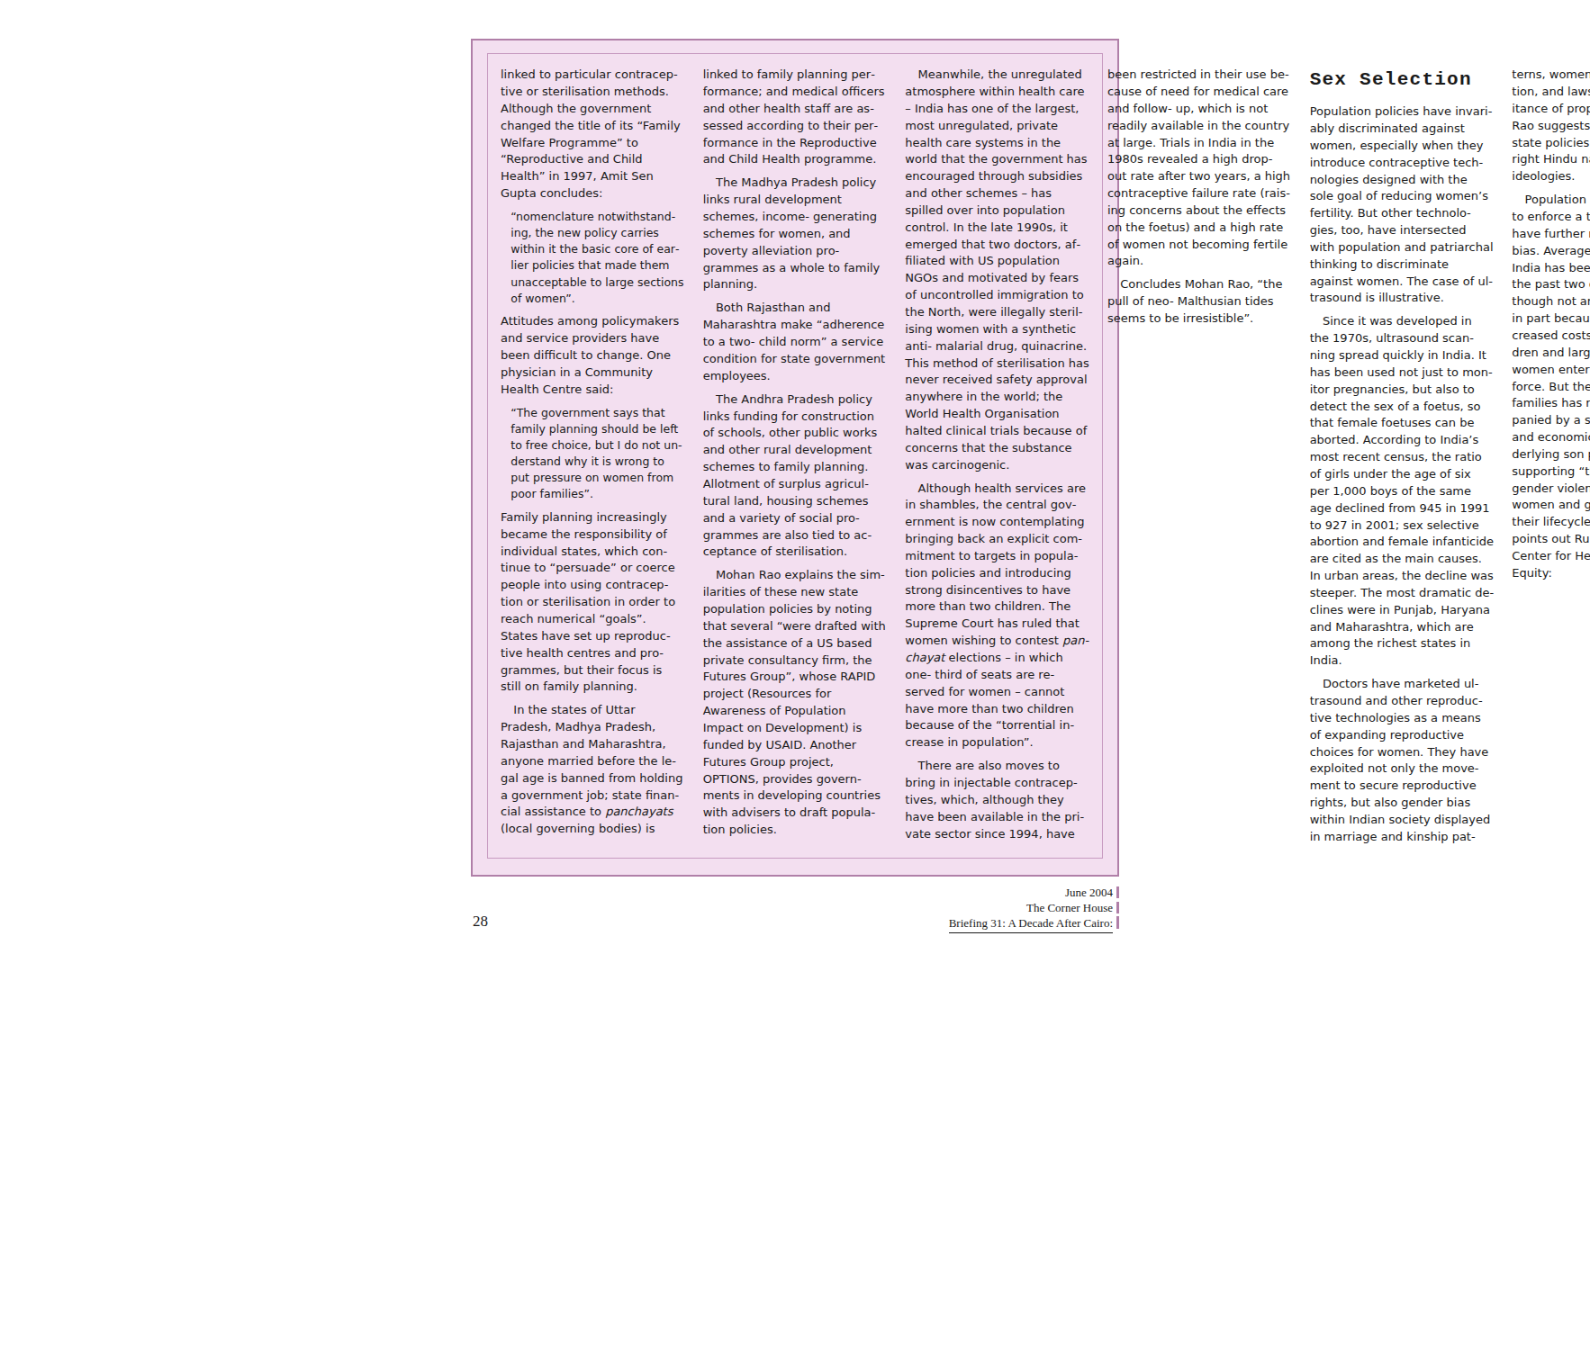linked to particular contraceptive or sterilisation methods. Although the government changed the title of its “Family Welfare Programme” to “Reproductive and Child Health” in 1997, Amit Sen Gupta concludes:
“nomenclature notwithstanding, the new policy carries within it the basic core of earlier policies that made them unacceptable to large sections of women”.
Attitudes among policymakers and service providers have been difficult to change. One physician in a Community Health Centre said:
“The government says that family planning should be left to free choice, but I do not understand why it is wrong to put pressure on women from poor families”.
Family planning increasingly became the responsibility of individual states, which continue to “persuade” or coerce people into using contraception or sterilisation in order to reach numerical “goals”. States have set up reproductive health centres and programmes, but their focus is still on family planning.
In the states of Uttar Pradesh, Madhya Pradesh, Rajasthan and Maharashtra, anyone married before the legal age is banned from holding a government job; state financial assistance to panchayats (local governing bodies) is linked to family planning performance; and medical officers and other health staff are assessed according to their performance in the Reproductive and Child Health programme.
The Madhya Pradesh policy links rural development schemes, income- generating schemes for women, and poverty alleviation programmes as a whole to family planning.
Both Rajasthan and Maharashtra make “adherence to a two- child norm” a service condition for state government employees.
The Andhra Pradesh policy links funding for construction of schools, other public works and other rural development schemes to family planning. Allotment of surplus agricultural land, housing schemes and a variety of social programmes are also tied to acceptance of sterilisation.
Mohan Rao explains the similarities of these new state population policies by noting that several “were drafted with the assistance of a US based private consultancy firm, the Futures Group”, whose RAPID project (Resources for Awareness of Population Impact on Development) is funded by USAID. Another Futures Group project, OPTIONS, provides governments in developing countries with advisers to draft population policies.
Meanwhile, the unregulated atmosphere within health care – India has one of the largest, most unregulated, private health care systems in the world that the government has encouraged through subsidies and other schemes – has spilled over into population control. In the late 1990s, it emerged that two doctors, affiliated with US population NGOs and motivated by fears of uncontrolled immigration to the North, were illegally sterilising women with a synthetic anti- malarial drug, quinacrine. This method of sterilisation has never received safety approval anywhere in the world; the World Health Organisation halted clinical trials because of concerns that the substance was carcinogenic.
Although health services are in shambles, the central government is now contemplating bringing back an explicit commitment to targets in population policies and introducing strong disincentives to have more than two children. The Supreme Court has ruled that women wishing to contest panchayat elections – in which one- third of seats are reserved for women – cannot have more than two children because of the “torrential increase in population”.
There are also moves to bring in injectable contraceptives, which, although they have been available in the private sector since 1994, have been restricted in their use because of need for medical care and follow- up, which is not readily available in the country at large. Trials in India in the 1980s revealed a high drop- out rate after two years, a high contraceptive failure rate (raising concerns about the effects on the foetus) and a high rate of women not becoming fertile again.
Concludes Mohan Rao, “the pull of neo- Malthusian tides seems to be irresistible”.
Sex Selection
Population policies have invariably discriminated against women, especially when they introduce contraceptive technologies designed with the sole goal of reducing women’s fertility. But other technologies, too, have intersected with population and patriarchal thinking to discriminate against women. The case of ultrasound is illustrative.
Since it was developed in the 1970s, ultrasound scanning spread quickly in India. It has been used not just to monitor pregnancies, but also to detect the sex of a foetus, so that female foetuses can be aborted. According to India’s most recent census, the ratio of girls under the age of six per 1,000 boys of the same age declined from 945 in 1991 to 927 in 2001; sex selective abortion and female infanticide are cited as the main causes. In urban areas, the decline was steeper. The most dramatic declines were in Punjab, Haryana and Maharashtra, which are among the richest states in India.
Doctors have marketed ultrasound and other reproductive technologies as a means of expanding reproductive choices for women. They have exploited not only the movement to secure reproductive rights, but also gender bias within Indian society displayed in marriage and kinship patterns, women’s work participation, and laws governing inheritance of property. This bias, Rao suggests, is reinforced by state policies influenced by far right Hindu nationalist ideologies.
Population policies seeking to enforce a two- child norm have further reinforced gender bias. Average family size in India has been declining over the past two decades (although not among all classes), in part because of the increased costs of raising children and larger numbers of women entering the paid work force. But the shift to smaller families has not been accompanied by a shift in the social and economic pressures underlying son preference and supporting “the epidemic of gender violence that afflicts women and girls throughout their lifecycle”. “If anything”, points out Rupsa Malik of the Center for Health and Gender Equity:
28
June 2004
The Corner House
Briefing 31: A Decade After Cairo: